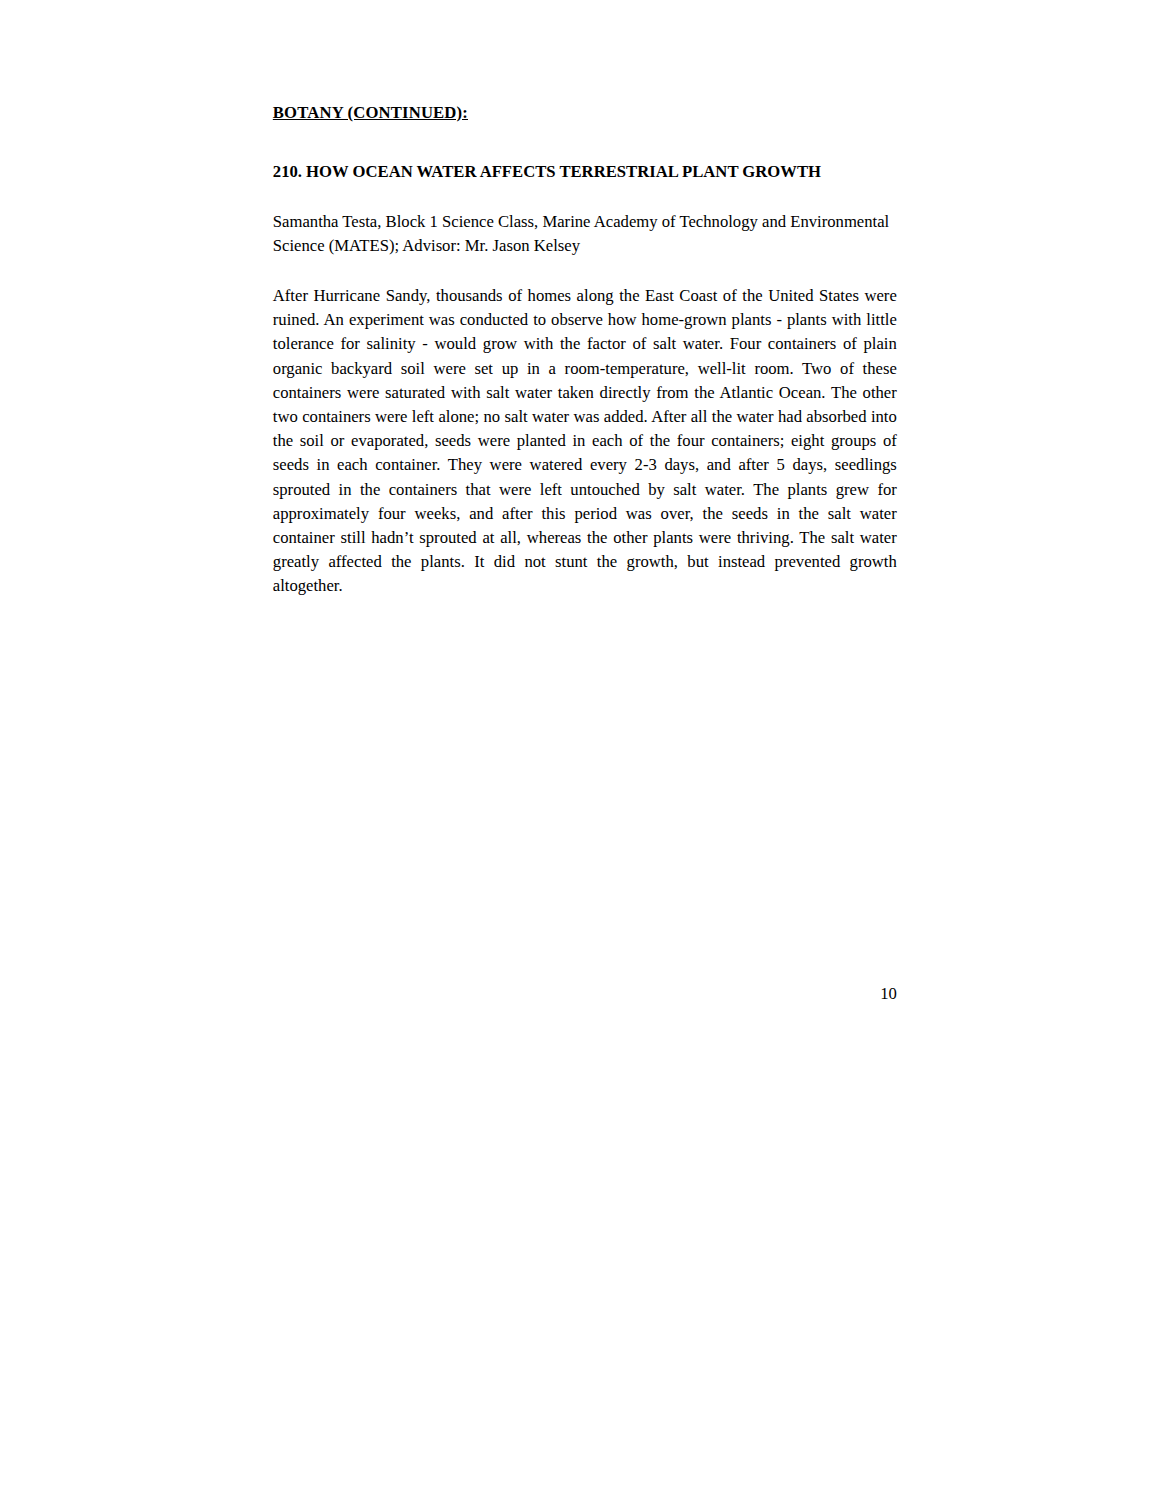BOTANY (CONTINUED):
210. HOW OCEAN WATER AFFECTS TERRESTRIAL PLANT GROWTH
Samantha Testa, Block 1 Science Class, Marine Academy of Technology and Environmental Science (MATES); Advisor: Mr. Jason Kelsey
After Hurricane Sandy, thousands of homes along the East Coast of the United States were ruined. An experiment was conducted to observe how home-grown plants - plants with little tolerance for salinity - would grow with the factor of salt water. Four containers of plain organic backyard soil were set up in a room-temperature, well-lit room. Two of these containers were saturated with salt water taken directly from the Atlantic Ocean. The other two containers were left alone; no salt water was added. After all the water had absorbed into the soil or evaporated, seeds were planted in each of the four containers; eight groups of seeds in each container. They were watered every 2-3 days, and after 5 days, seedlings sprouted in the containers that were left untouched by salt water. The plants grew for approximately four weeks, and after this period was over, the seeds in the salt water container still hadn’t sprouted at all, whereas the other plants were thriving. The salt water greatly affected the plants. It did not stunt the growth, but instead prevented growth altogether.
10